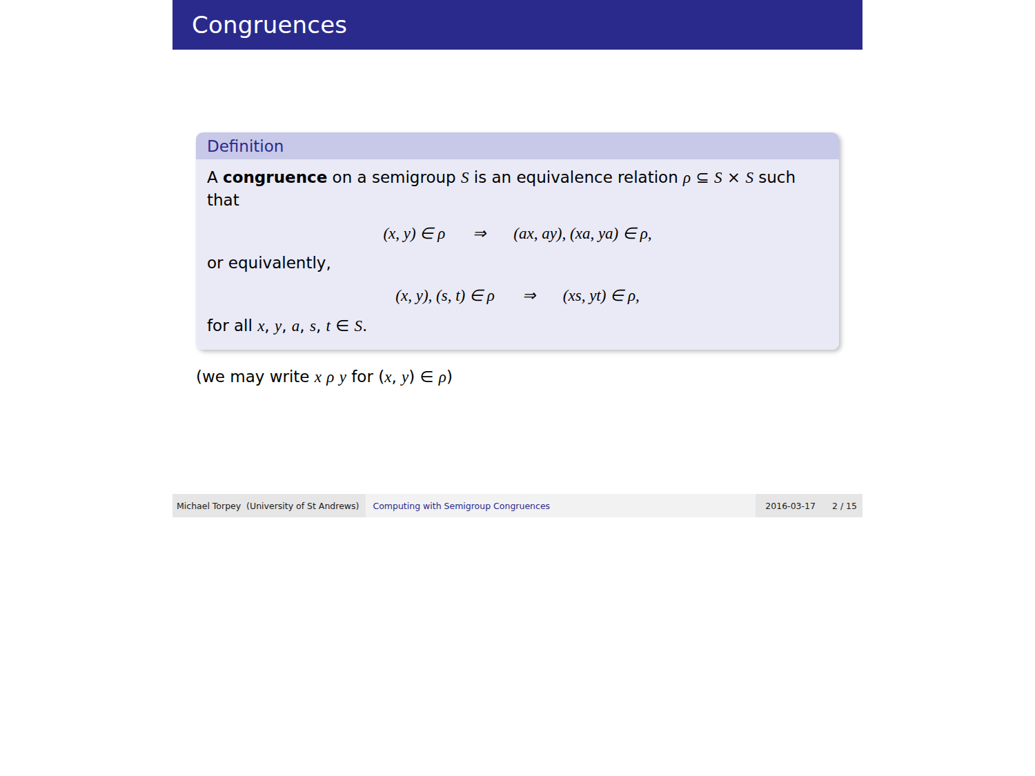Congruences
Definition
A congruence on a semigroup S is an equivalence relation ρ ⊆ S × S such that
(x, y) ∈ ρ ⇒ (ax, ay), (xa, ya) ∈ ρ,
or equivalently,
(x, y), (s, t) ∈ ρ ⇒ (xs, yt) ∈ ρ,
for all x, y, a, s, t ∈ S.
(we may write x ρ y for (x, y) ∈ ρ)
Michael Torpey (University of St Andrews)
Computing with Semigroup Congruences
2016-03-17
2 / 15